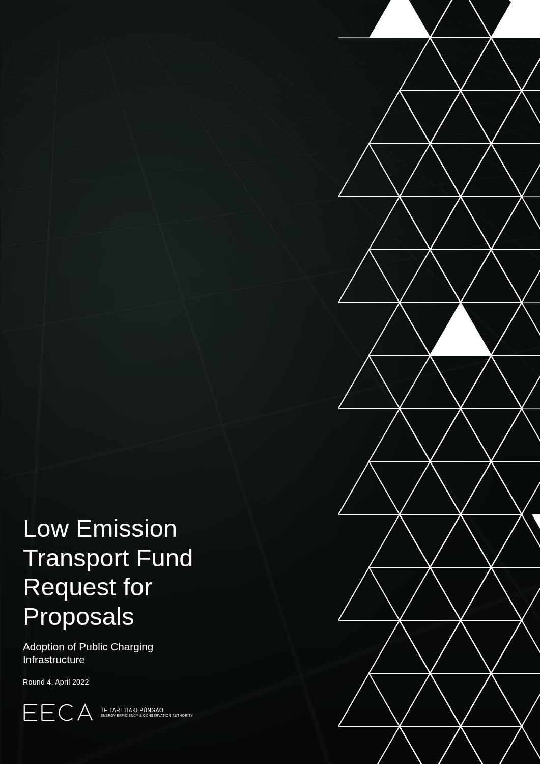Low Emission
Transport Fund
Request for
Proposals
Adoption of Public Charging
Infrastructure
Round 4, April 2022
TE TARI TIAKI PŪNGAO ENERGY EFFICIENCY & CONSERVATION AUTHORITY